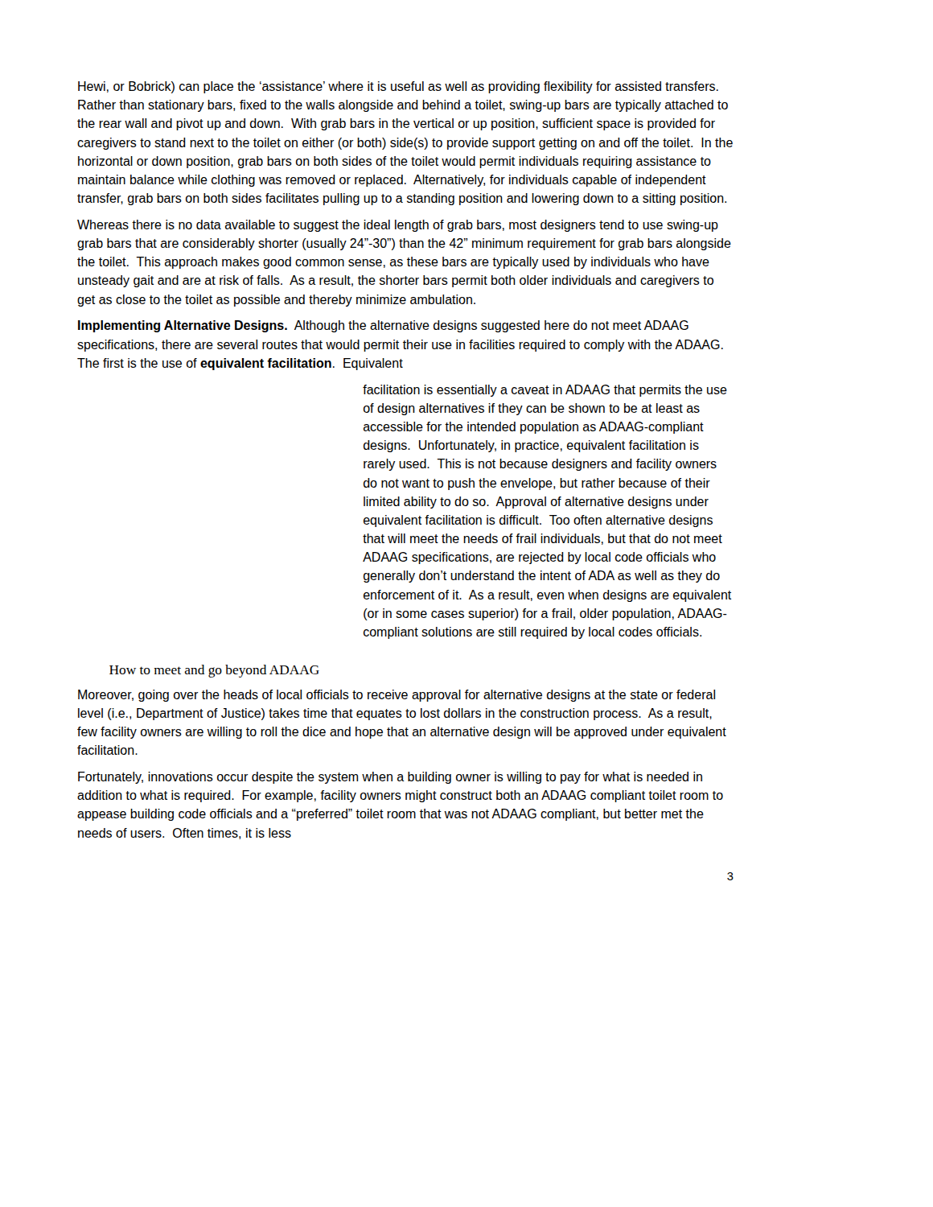Hewi, or Bobrick) can place the ‘assistance’ where it is useful as well as providing flexibility for assisted transfers. Rather than stationary bars, fixed to the walls alongside and behind a toilet, swing-up bars are typically attached to the rear wall and pivot up and down. With grab bars in the vertical or up position, sufficient space is provided for caregivers to stand next to the toilet on either (or both) side(s) to provide support getting on and off the toilet. In the horizontal or down position, grab bars on both sides of the toilet would permit individuals requiring assistance to maintain balance while clothing was removed or replaced. Alternatively, for individuals capable of independent transfer, grab bars on both sides facilitates pulling up to a standing position and lowering down to a sitting position.
Whereas there is no data available to suggest the ideal length of grab bars, most designers tend to use swing-up grab bars that are considerably shorter (usually 24”-30”) than the 42” minimum requirement for grab bars alongside the toilet. This approach makes good common sense, as these bars are typically used by individuals who have unsteady gait and are at risk of falls. As a result, the shorter bars permit both older individuals and caregivers to get as close to the toilet as possible and thereby minimize ambulation.
Implementing Alternative Designs. Although the alternative designs suggested here do not meet ADAAG specifications, there are several routes that would permit their use in facilities required to comply with the ADAAG. The first is the use of equivalent facilitation. Equivalent
How to meet and go beyond ADAAG
facilitation is essentially a caveat in ADAAG that permits the use of design alternatives if they can be shown to be at least as accessible for the intended population as ADAAG-compliant designs. Unfortunately, in practice, equivalent facilitation is rarely used. This is not because designers and facility owners do not want to push the envelope, but rather because of their limited ability to do so. Approval of alternative designs under equivalent facilitation is difficult. Too often alternative designs that will meet the needs of frail individuals, but that do not meet ADAAG specifications, are rejected by local code officials who generally don’t understand the intent of ADA as well as they do enforcement of it. As a result, even when designs are equivalent (or in some cases superior) for a frail, older population, ADAAG-compliant solutions are still required by local codes officials.
Moreover, going over the heads of local officials to receive approval for alternative designs at the state or federal level (i.e., Department of Justice) takes time that equates to lost dollars in the construction process. As a result, few facility owners are willing to roll the dice and hope that an alternative design will be approved under equivalent facilitation.
Fortunately, innovations occur despite the system when a building owner is willing to pay for what is needed in addition to what is required. For example, facility owners might construct both an ADAAG compliant toilet room to appease building code officials and a “preferred” toilet room that was not ADAAG compliant, but better met the needs of users. Often times, it is less
3